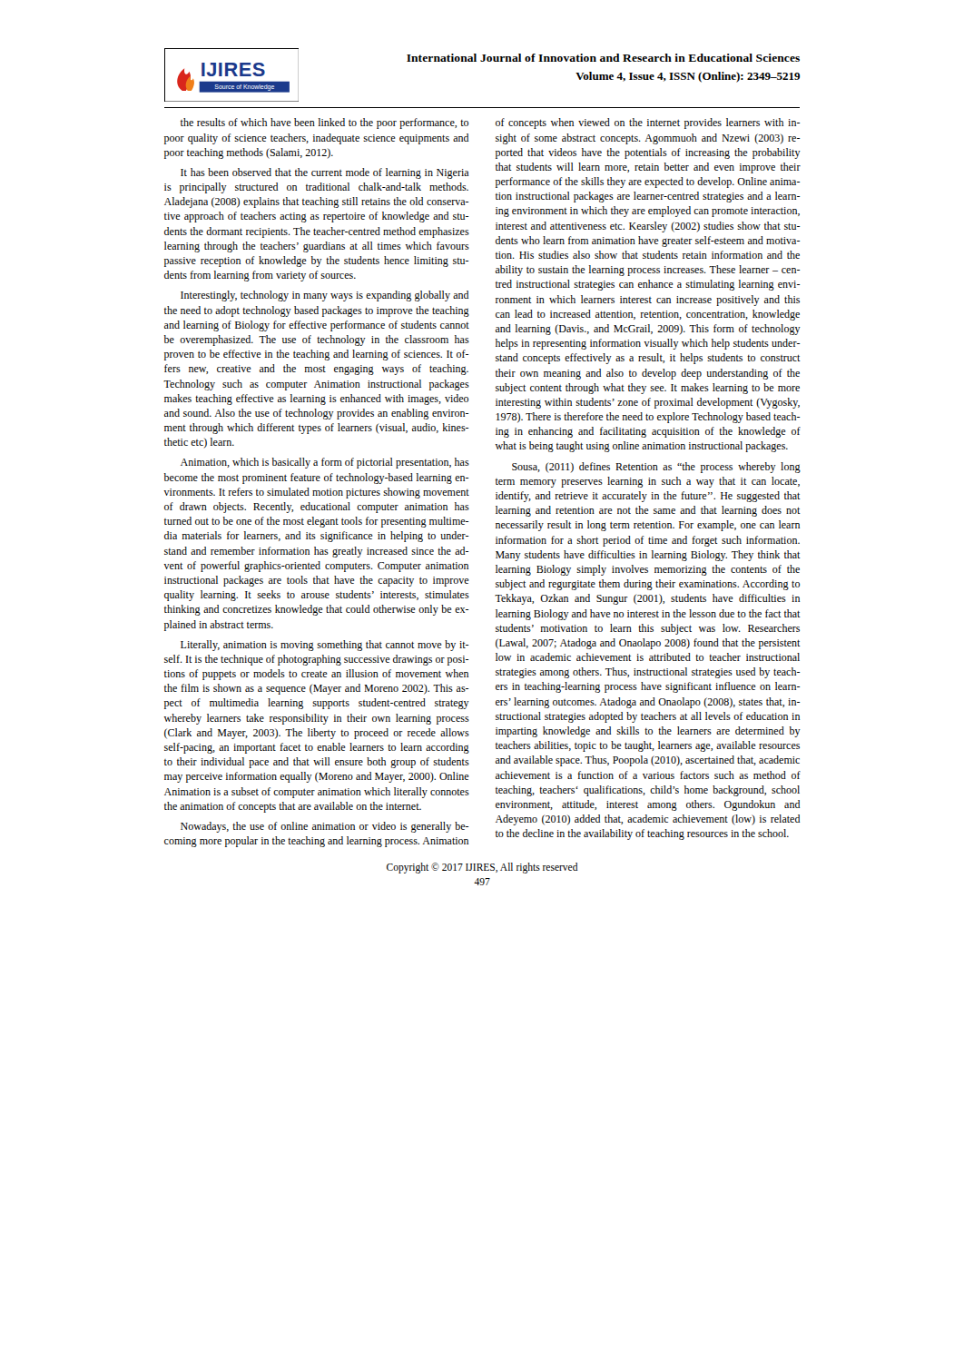IJIRES Source of Knowledge
International Journal of Innovation and Research in Educational Sciences
Volume 4, Issue 4, ISSN (Online): 2349–5219
the results of which have been linked to the poor performance, to poor quality of science teachers, inadequate science equipments and poor teaching methods (Salami, 2012).
It has been observed that the current mode of learning in Nigeria is principally structured on traditional chalk-and-talk methods. Aladejana (2008) explains that teaching still retains the old conservative approach of teachers acting as repertoire of knowledge and students the dormant recipients. The teacher-centred method emphasizes learning through the teachers’ guardians at all times which favours passive reception of knowledge by the students hence limiting students from learning from variety of sources.
Interestingly, technology in many ways is expanding globally and the need to adopt technology based packages to improve the teaching and learning of Biology for effective performance of students cannot be overemphasized. The use of technology in the classroom has proven to be effective in the teaching and learning of sciences. It offers new, creative and the most engaging ways of teaching. Technology such as computer Animation instructional packages makes teaching effective as learning is enhanced with images, video and sound. Also the use of technology provides an enabling environment through which different types of learners (visual, audio, kinesthetic etc) learn.
Animation, which is basically a form of pictorial presentation, has become the most prominent feature of technology-based learning environments. It refers to simulated motion pictures showing movement of drawn objects. Recently, educational computer animation has turned out to be one of the most elegant tools for presenting multimedia materials for learners, and its significance in helping to understand and remember information has greatly increased since the advent of powerful graphics-oriented computers. Computer animation instructional packages are tools that have the capacity to improve quality learning. It seeks to arouse students’ interests, stimulates thinking and concretizes knowledge that could otherwise only be explained in abstract terms.
Literally, animation is moving something that cannot move by itself. It is the technique of photographing successive drawings or positions of puppets or models to create an illusion of movement when the film is shown as a sequence (Mayer and Moreno 2002). This aspect of multimedia learning supports student-centred strategy whereby learners take responsibility in their own learning process (Clark and Mayer, 2003). The liberty to proceed or recede allows self-pacing, an important facet to enable learners to learn according to their individual pace and that will ensure both group of students may perceive information equally (Moreno and Mayer, 2000). Online Animation is a subset of computer animation which literally connotes the animation of concepts that are available on the internet.
Nowadays, the use of online animation or video is generally becoming more popular in the teaching and learning process. Animation of concepts when viewed on the internet provides learners with insight of some abstract concepts. Agommuoh and Nzewi (2003) reported that videos have the potentials of increasing the probability that students will learn more, retain better and even improve their performance of the skills they are expected to develop. Online animation instructional packages are learner-centred strategies and a learning environment in which they are employed can promote interaction, interest and attentiveness etc. Kearsley (2002) studies show that students who learn from animation have greater self-esteem and motivation. His studies also show that students retain information and the ability to sustain the learning process increases. These learner – centred instructional strategies can enhance a stimulating learning environment in which learners interest can increase positively and this can lead to increased attention, retention, concentration, knowledge and learning (Davis., and McGrail, 2009). This form of technology helps in representing information visually which help students understand concepts effectively as a result, it helps students to construct their own meaning and also to develop deep understanding of the subject content through what they see. It makes learning to be more interesting within students’ zone of proximal development (Vygosky, 1978). There is therefore the need to explore Technology based teaching in enhancing and facilitating acquisition of the knowledge of what is being taught using online animation instructional packages.
Sousa, (2011) defines Retention as “the process whereby long term memory preserves learning in such a way that it can locate, identify, and retrieve it accurately in the future’’. He suggested that learning and retention are not the same and that learning does not necessarily result in long term retention. For example, one can learn information for a short period of time and forget such information. Many students have difficulties in learning Biology. They think that learning Biology simply involves memorizing the contents of the subject and regurgitate them during their examinations. According to Tekkaya, Ozkan and Sungur (2001), students have difficulties in learning Biology and have no interest in the lesson due to the fact that students’ motivation to learn this subject was low. Researchers (Lawal, 2007; Atadoga and Onaolapo 2008) found that the persistent low in academic achievement is attributed to teacher instructional strategies among others. Thus, instructional strategies used by teachers in teaching-learning process have significant influence on learners’ learning outcomes. Atadoga and Onaolapo (2008), states that, instructional strategies adopted by teachers at all levels of education in imparting knowledge and skills to the learners are determined by teachers abilities, topic to be taught, learners age, available resources and available space. Thus, Poopola (2010), ascertained that, academic achievement is a function of a various factors such as method of teaching, teachers‘ qualifications, child’s home background, school environment, attitude, interest among others. Ogundokun and Adeyemo (2010) added that, academic achievement (low) is related to the decline in the availability of teaching resources in the school.
Copyright © 2017 IJIRES, All rights reserved
497